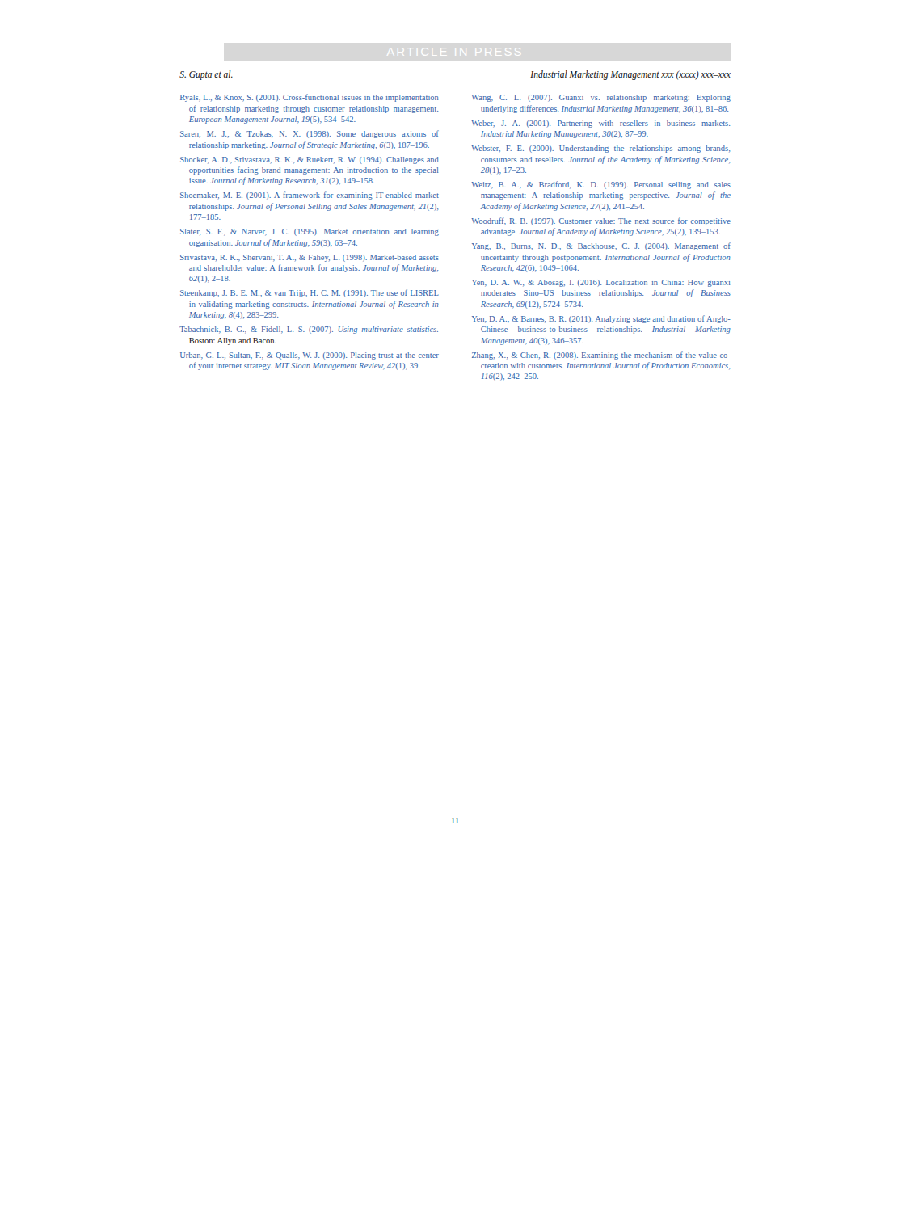ARTICLE IN PRESS
S. Gupta et al.
Industrial Marketing Management xxx (xxxx) xxx–xxx
Ryals, L., & Knox, S. (2001). Cross-functional issues in the implementation of relationship marketing through customer relationship management. European Management Journal, 19(5), 534–542.
Saren, M. J., & Tzokas, N. X. (1998). Some dangerous axioms of relationship marketing. Journal of Strategic Marketing, 6(3), 187–196.
Shocker, A. D., Srivastava, R. K., & Ruekert, R. W. (1994). Challenges and opportunities facing brand management: An introduction to the special issue. Journal of Marketing Research, 31(2), 149–158.
Shoemaker, M. E. (2001). A framework for examining IT-enabled market relationships. Journal of Personal Selling and Sales Management, 21(2), 177–185.
Slater, S. F., & Narver, J. C. (1995). Market orientation and learning organisation. Journal of Marketing, 59(3), 63–74.
Srivastava, R. K., Shervani, T. A., & Fahey, L. (1998). Market-based assets and shareholder value: A framework for analysis. Journal of Marketing, 62(1), 2–18.
Steenkamp, J. B. E. M., & van Trijp, H. C. M. (1991). The use of LISREL in validating marketing constructs. International Journal of Research in Marketing, 8(4), 283–299.
Tabachnick, B. G., & Fidell, L. S. (2007). Using multivariate statistics. Boston: Allyn and Bacon.
Urban, G. L., Sultan, F., & Qualls, W. J. (2000). Placing trust at the center of your internet strategy. MIT Sloan Management Review, 42(1), 39.
Wang, C. L. (2007). Guanxi vs. relationship marketing: Exploring underlying differences. Industrial Marketing Management, 36(1), 81–86.
Weber, J. A. (2001). Partnering with resellers in business markets. Industrial Marketing Management, 30(2), 87–99.
Webster, F. E. (2000). Understanding the relationships among brands, consumers and resellers. Journal of the Academy of Marketing Science, 28(1), 17–23.
Weitz, B. A., & Bradford, K. D. (1999). Personal selling and sales management: A relationship marketing perspective. Journal of the Academy of Marketing Science, 27(2), 241–254.
Woodruff, R. B. (1997). Customer value: The next source for competitive advantage. Journal of Academy of Marketing Science, 25(2), 139–153.
Yang, B., Burns, N. D., & Backhouse, C. J. (2004). Management of uncertainty through postponement. International Journal of Production Research, 42(6), 1049–1064.
Yen, D. A. W., & Abosag, I. (2016). Localization in China: How guanxi moderates Sino–US business relationships. Journal of Business Research, 69(12), 5724–5734.
Yen, D. A., & Barnes, B. R. (2011). Analyzing stage and duration of Anglo-Chinese business-to-business relationships. Industrial Marketing Management, 40(3), 346–357.
Zhang, X., & Chen, R. (2008). Examining the mechanism of the value co-creation with customers. International Journal of Production Economics, 116(2), 242–250.
11